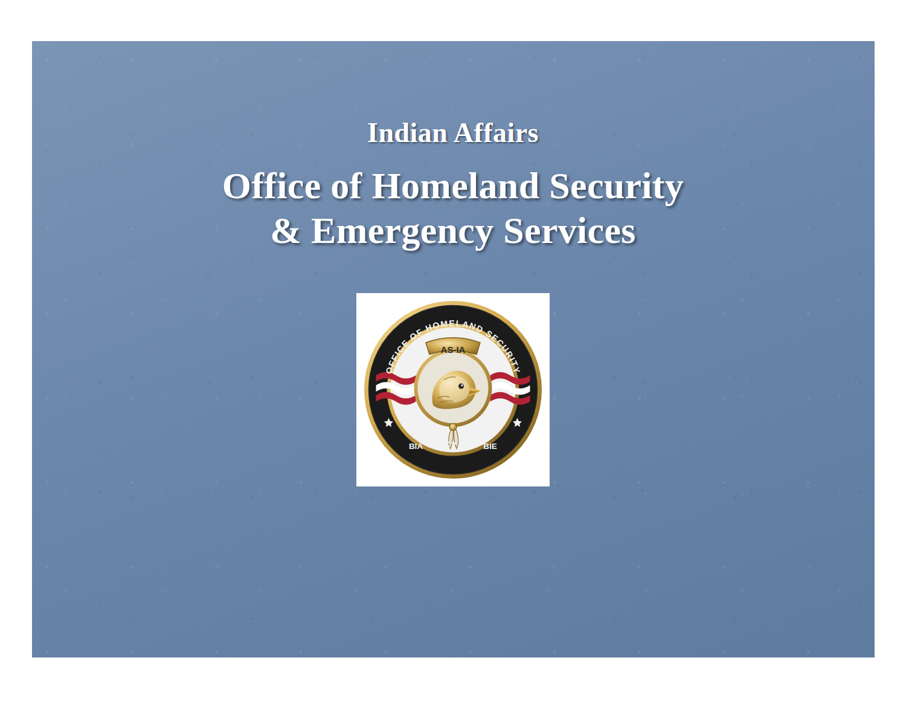Indian Affairs
Office of Homeland Security
& Emergency Services
AS-IA BIA BIE OFFICE OF HOMELAND SECURITY EMERGENCY SERVICES